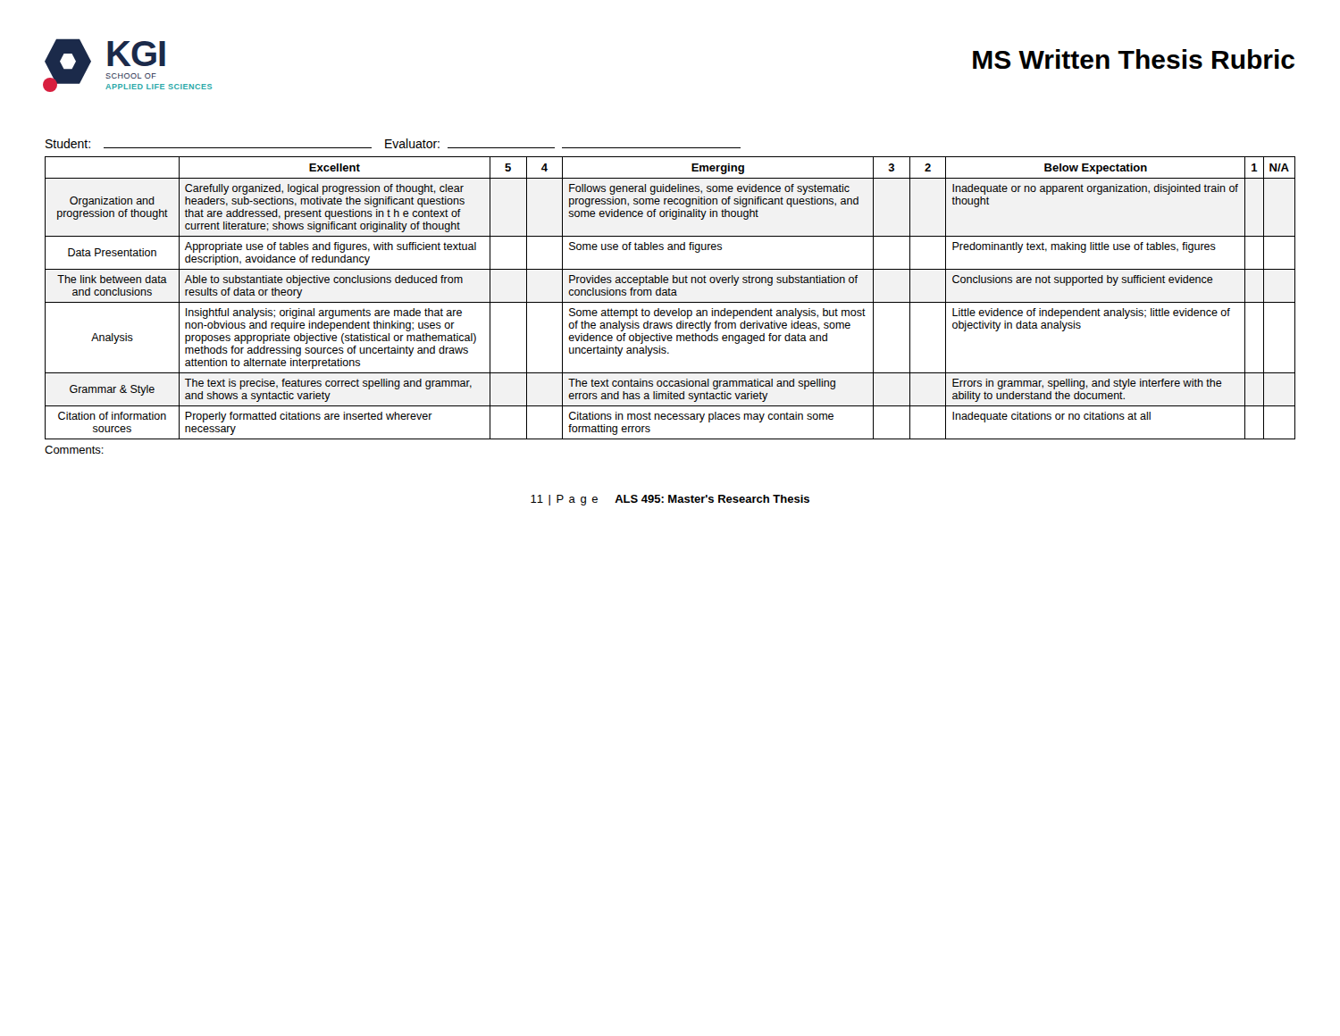KGI
SCHOOL OF
APPLIED LIFE SCIENCES
MS Written Thesis Rubric
Student: Evaluator:
| | Excellent | 5 | 4 | Emerging | 3 | 2 | Below Expectation | 1 | N/A |
| --- | --- | --- | --- | --- | --- | --- | --- | --- | --- |
| Organization and progression of thought | Carefully organized, logical progression of thought, clear headers, sub-sections, motivate the significant questions that are addressed, present questions in t h e context of current literature; shows significant originality of thought | | | Follows general guidelines, some evidence of systematic progression, some recognition of significant questions, and some evidence of originality in thought | | | Inadequate or no apparent organization, disjointed train of thought | | |
| Data Presentation | Appropriate use of tables and figures, with sufficient textual description, avoidance of redundancy | | | Some use of tables and figures | | | Predominantly text, making little use of tables, figures | | |
| The link between data and conclusions | Able to substantiate objective conclusions deduced from results of data or theory | | | Provides acceptable but not overly strong substantiation of conclusions from data | | | Conclusions are not supported by sufficient evidence | | |
| Analysis | Insightful analysis; original arguments are made that are non-obvious and require independent thinking; uses or proposes appropriate objective (statistical or mathematical) methods for addressing sources of uncertainty and draws attention to alternate interpretations | | | Some attempt to develop an independent analysis, but most of the analysis draws directly from derivative ideas, some evidence of objective methods engaged for data and uncertainty analysis. | | | Little evidence of independent analysis; little evidence of objectivity in data analysis | | |
| Grammar & Style | The text is precise, features correct spelling and grammar, and shows a syntactic variety | | | The text contains occasional grammatical and spelling errors and has a limited syntactic variety | | | Errors in grammar, spelling, and style interfere with the ability to understand the document. | | |
| Citation of information sources | Properly formatted citations are inserted wherever necessary | | | Citations in most necessary places may contain some formatting errors | | | Inadequate citations or no citations at all | | |
Comments:
11 | P a g e ALS 495: Master's Research Thesis